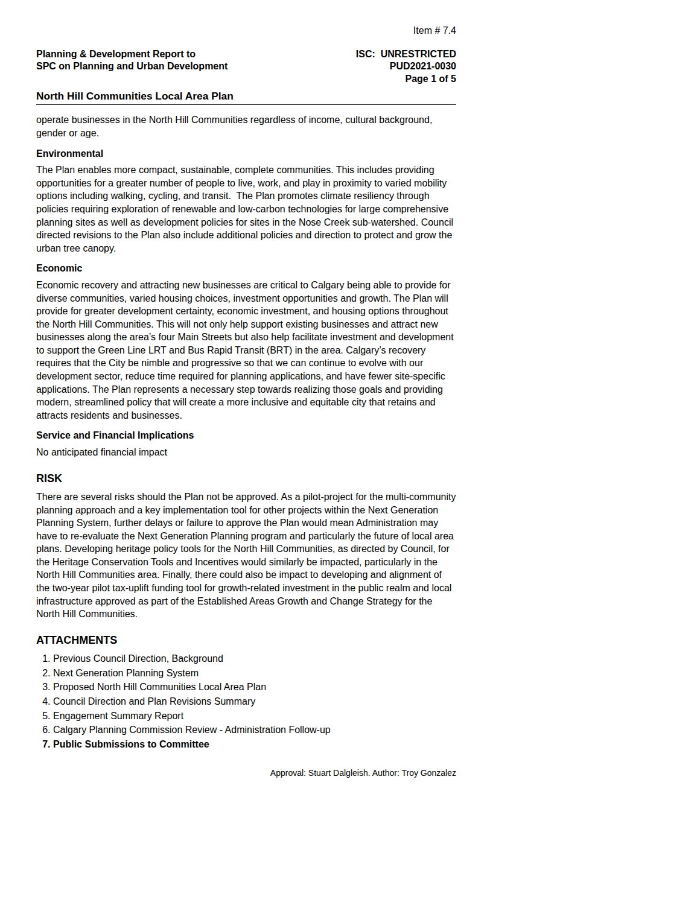Item # 7.4
| Planning & Development Report to SPC on Planning and Urban Development | ISC: UNRESTRICTED PUD2021-0030 Page 1 of 5 |
North Hill Communities Local Area Plan
operate businesses in the North Hill Communities regardless of income, cultural background, gender or age.
Environmental
The Plan enables more compact, sustainable, complete communities. This includes providing opportunities for a greater number of people to live, work, and play in proximity to varied mobility options including walking, cycling, and transit. The Plan promotes climate resiliency through policies requiring exploration of renewable and low-carbon technologies for large comprehensive planning sites as well as development policies for sites in the Nose Creek sub-watershed. Council directed revisions to the Plan also include additional policies and direction to protect and grow the urban tree canopy.
Economic
Economic recovery and attracting new businesses are critical to Calgary being able to provide for diverse communities, varied housing choices, investment opportunities and growth. The Plan will provide for greater development certainty, economic investment, and housing options throughout the North Hill Communities. This will not only help support existing businesses and attract new businesses along the area’s four Main Streets but also help facilitate investment and development to support the Green Line LRT and Bus Rapid Transit (BRT) in the area. Calgary’s recovery requires that the City be nimble and progressive so that we can continue to evolve with our development sector, reduce time required for planning applications, and have fewer site-specific applications. The Plan represents a necessary step towards realizing those goals and providing modern, streamlined policy that will create a more inclusive and equitable city that retains and attracts residents and businesses.
Service and Financial Implications
No anticipated financial impact
RISK
There are several risks should the Plan not be approved. As a pilot-project for the multi-community planning approach and a key implementation tool for other projects within the Next Generation Planning System, further delays or failure to approve the Plan would mean Administration may have to re-evaluate the Next Generation Planning program and particularly the future of local area plans. Developing heritage policy tools for the North Hill Communities, as directed by Council, for the Heritage Conservation Tools and Incentives would similarly be impacted, particularly in the North Hill Communities area. Finally, there could also be impact to developing and alignment of the two-year pilot tax-uplift funding tool for growth-related investment in the public realm and local infrastructure approved as part of the Established Areas Growth and Change Strategy for the North Hill Communities.
ATTACHMENTS
Previous Council Direction, Background
Next Generation Planning System
Proposed North Hill Communities Local Area Plan
Council Direction and Plan Revisions Summary
Engagement Summary Report
Calgary Planning Commission Review - Administration Follow-up
Public Submissions to Committee
Approval: Stuart Dalgleish. Author: Troy Gonzalez